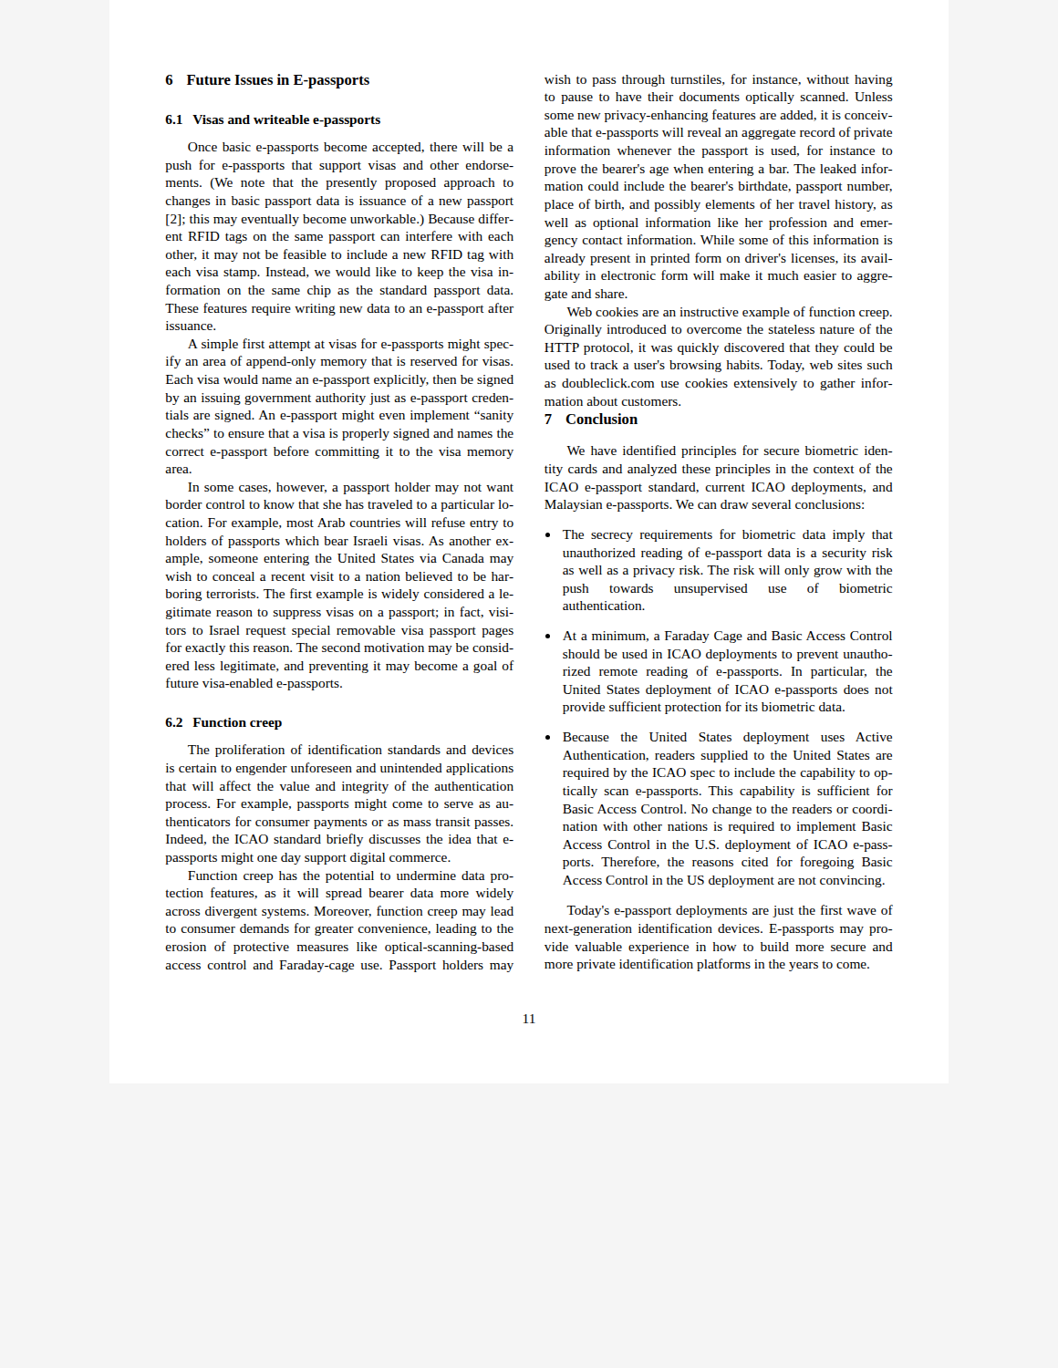6 Future Issues in E-passports
6.1 Visas and writeable e-passports
Once basic e-passports become accepted, there will be a push for e-passports that support visas and other endorsements. (We note that the presently proposed approach to changes in basic passport data is issuance of a new passport [2]; this may eventually become unworkable.) Because different RFID tags on the same passport can interfere with each other, it may not be feasible to include a new RFID tag with each visa stamp. Instead, we would like to keep the visa information on the same chip as the standard passport data. These features require writing new data to an e-passport after issuance.
A simple first attempt at visas for e-passports might specify an area of append-only memory that is reserved for visas. Each visa would name an e-passport explicitly, then be signed by an issuing government authority just as e-passport credentials are signed. An e-passport might even implement “sanity checks” to ensure that a visa is properly signed and names the correct e-passport before committing it to the visa memory area.
In some cases, however, a passport holder may not want border control to know that she has traveled to a particular location. For example, most Arab countries will refuse entry to holders of passports which bear Israeli visas. As another example, someone entering the United States via Canada may wish to conceal a recent visit to a nation believed to be harboring terrorists. The first example is widely considered a legitimate reason to suppress visas on a passport; in fact, visitors to Israel request special removable visa passport pages for exactly this reason. The second motivation may be considered less legitimate, and preventing it may become a goal of future visa-enabled e-passports.
6.2 Function creep
The proliferation of identification standards and devices is certain to engender unforeseen and unintended applications that will affect the value and integrity of the authentication process. For example, passports might come to serve as authenticators for consumer payments or as mass transit passes. Indeed, the ICAO standard briefly discusses the idea that e-passports might one day support digital commerce.
Function creep has the potential to undermine data protection features, as it will spread bearer data more widely across divergent systems. Moreover, function creep may lead to consumer demands for greater convenience, leading to the erosion of protective measures like optical-scanning-based access control and Faraday-cage use. Passport holders may wish to pass through turnstiles, for instance, without having to pause to have their documents optically scanned. Unless some new privacy-enhancing features are added, it is conceivable that e-passports will reveal an aggregate record of private information whenever the passport is used, for instance to prove the bearer's age when entering a bar. The leaked information could include the bearer's birthdate, passport number, place of birth, and possibly elements of her travel history, as well as optional information like her profession and emergency contact information. While some of this information is already present in printed form on driver's licenses, its availability in electronic form will make it much easier to aggregate and share.
Web cookies are an instructive example of function creep. Originally introduced to overcome the stateless nature of the HTTP protocol, it was quickly discovered that they could be used to track a user's browsing habits. Today, web sites such as doubleclick.com use cookies extensively to gather information about customers.
7 Conclusion
We have identified principles for secure biometric identity cards and analyzed these principles in the context of the ICAO e-passport standard, current ICAO deployments, and Malaysian e-passports. We can draw several conclusions:
The secrecy requirements for biometric data imply that unauthorized reading of e-passport data is a security risk as well as a privacy risk. The risk will only grow with the push towards unsupervised use of biometric authentication.
At a minimum, a Faraday Cage and Basic Access Control should be used in ICAO deployments to prevent unauthorized remote reading of e-passports. In particular, the United States deployment of ICAO e-passports does not provide sufficient protection for its biometric data.
Because the United States deployment uses Active Authentication, readers supplied to the United States are required by the ICAO spec to include the capability to optically scan e-passports. This capability is sufficient for Basic Access Control. No change to the readers or coordination with other nations is required to implement Basic Access Control in the U.S. deployment of ICAO e-passports. Therefore, the reasons cited for foregoing Basic Access Control in the US deployment are not convincing.
Today's e-passport deployments are just the first wave of next-generation identification devices. E-passports may provide valuable experience in how to build more secure and more private identification platforms in the years to come.
11